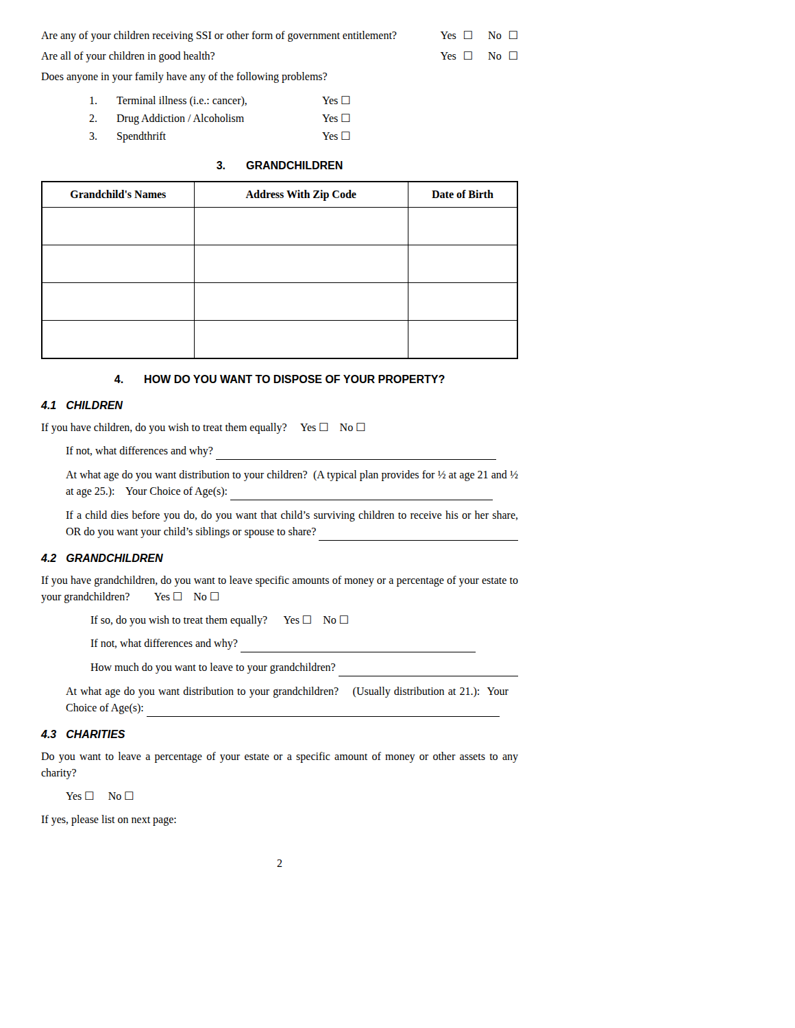Are any of your children receiving SSI or other form of government entitlement?
Yes ☐ No ☐
Are all of your children in good health?
Yes ☐ No ☐
Does anyone in your family have any of the following problems?
| 1. | Terminal illness (i.e.: cancer), | Yes ☐ |
| 2. | Drug Addiction / Alcoholism | Yes ☐ |
| 3. | Spendthrift | Yes ☐ |
3. GRANDCHILDREN
| Grandchild's Names | Address With Zip Code | Date of Birth |
| --- | --- | --- |
4. HOW DO YOU WANT TO DISPOSE OF YOUR PROPERTY?
4.1 CHILDREN
If you have children, do you wish to treat them equally? Yes ☐ No ☐
If not, what differences and why?
At what age do you want distribution to your children? (A typical plan provides for ½ at age 21 and ½ at age 25.): Your Choice of Age(s):
If a child dies before you do, do you want that child’s surviving children to receive his or her share, OR do you want your child’s siblings or spouse to share?
4.2 GRANDCHILDREN
If you have grandchildren, do you want to leave specific amounts of money or a percentage of your estate to your grandchildren? Yes ☐ No ☐
If so, do you wish to treat them equally? Yes ☐ No ☐
If not, what differences and why?
How much do you want to leave to your grandchildren?
At what age do you want distribution to your grandchildren? (Usually distribution at 21.): Your Choice of Age(s):
4.3 CHARITIES
Do you want to leave a percentage of your estate or a specific amount of money or other assets to any charity?
Yes ☐ No ☐
If yes, please list on next page:
2